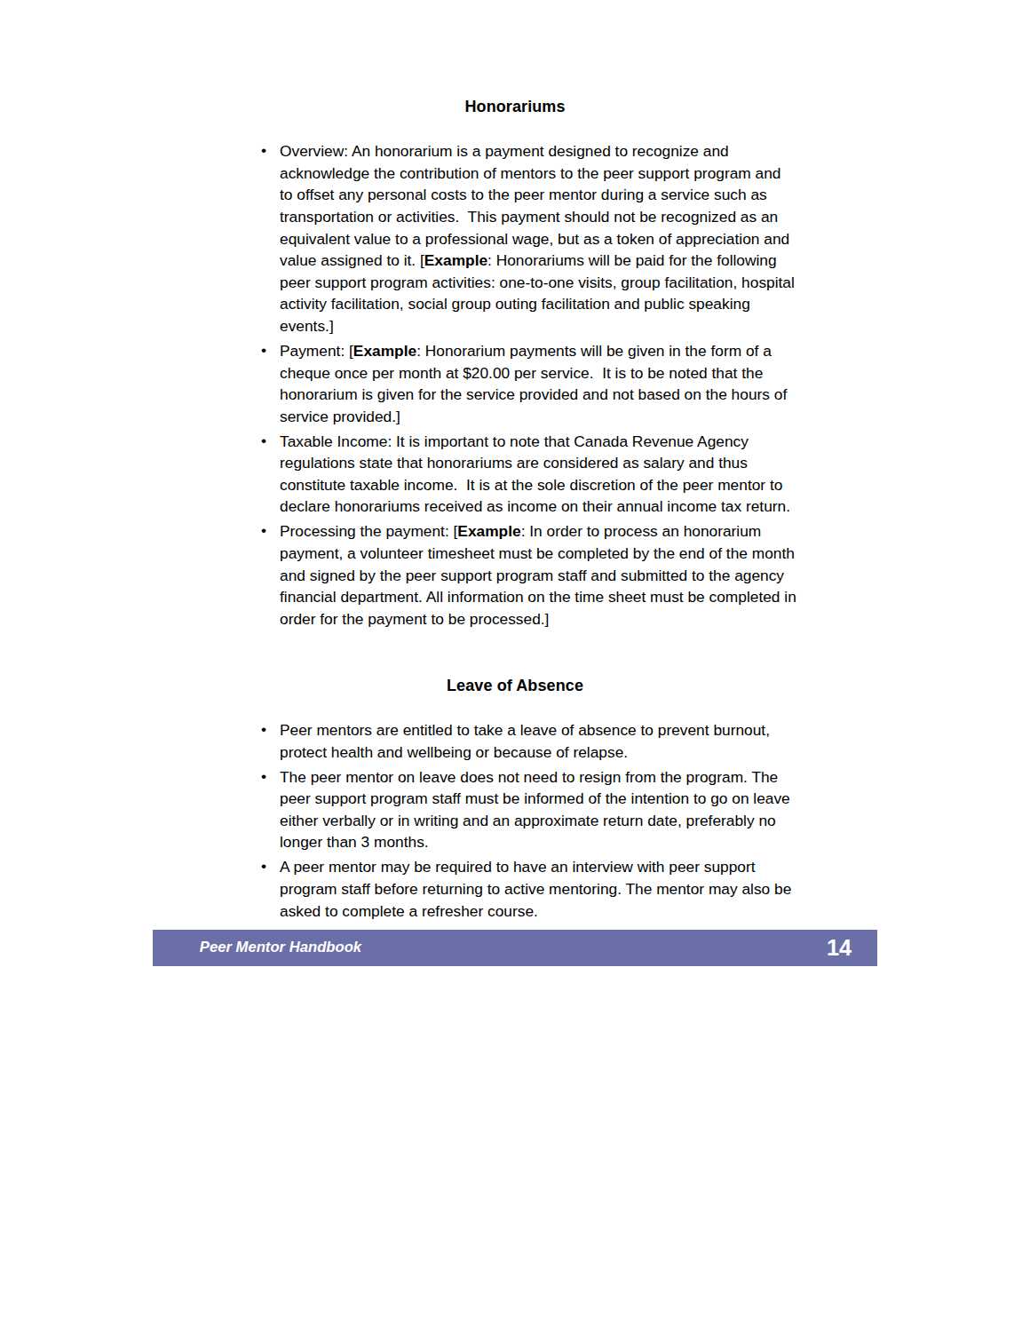Honorariums
Overview: An honorarium is a payment designed to recognize and acknowledge the contribution of mentors to the peer support program and to offset any personal costs to the peer mentor during a service such as transportation or activities. This payment should not be recognized as an equivalent value to a professional wage, but as a token of appreciation and value assigned to it. [Example: Honorariums will be paid for the following peer support program activities: one-to-one visits, group facilitation, hospital activity facilitation, social group outing facilitation and public speaking events.]
Payment: [Example: Honorarium payments will be given in the form of a cheque once per month at $20.00 per service. It is to be noted that the honorarium is given for the service provided and not based on the hours of service provided.]
Taxable Income: It is important to note that Canada Revenue Agency regulations state that honorariums are considered as salary and thus constitute taxable income. It is at the sole discretion of the peer mentor to declare honorariums received as income on their annual income tax return.
Processing the payment: [Example: In order to process an honorarium payment, a volunteer timesheet must be completed by the end of the month and signed by the peer support program staff and submitted to the agency financial department. All information on the time sheet must be completed in order for the payment to be processed.]
Leave of Absence
Peer mentors are entitled to take a leave of absence to prevent burnout, protect health and wellbeing or because of relapse.
The peer mentor on leave does not need to resign from the program. The peer support program staff must be informed of the intention to go on leave either verbally or in writing and an approximate return date, preferably no longer than 3 months.
A peer mentor may be required to have an interview with peer support program staff before returning to active mentoring. The mentor may also be asked to complete a refresher course.
Peer Mentor Handbook 14